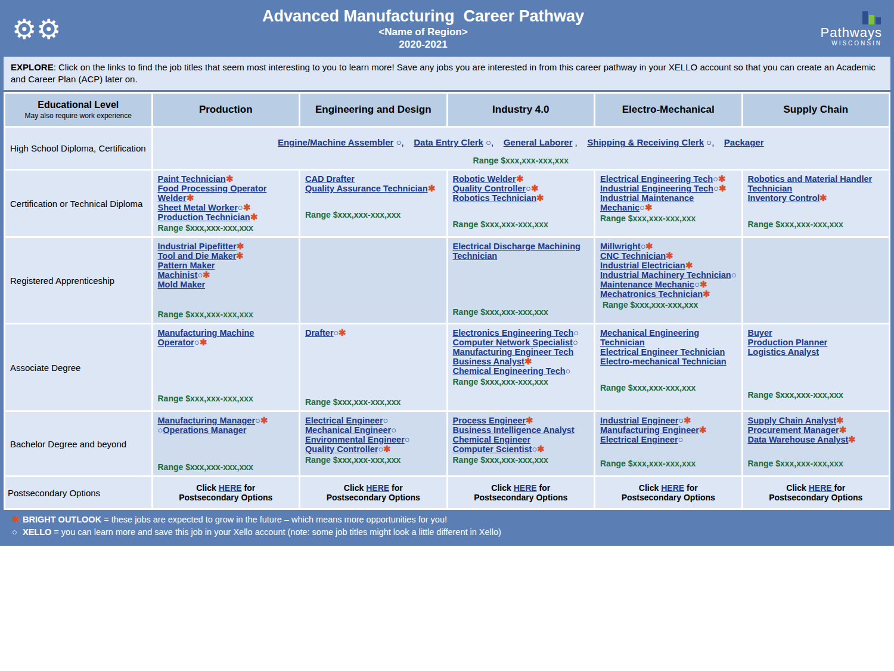⚙⚙
Advanced Manufacturing Career Pathway
<Name of Region>
2020-2021
Pathways
WISCONSIN
EXPLORE: Click on the links to find the job titles that seem most interesting to you to learn more! Save any jobs you are interested in from this career pathway in your XELLO account so that you can create an Academic and Career Plan (ACP) later on.
| Educational Level May also require work experience | Production | Engineering and Design | Industry 4.0 | Electro-Mechanical | Supply Chain |
| --- | --- | --- | --- | --- | --- |
| High School Diploma, Certification | Engine/Machine Assembler ○ , Data Entry Clerk ○ , General Laborer , Shipping & Receiving Clerk ○ , Packager Range $xxx,xxx-xxx,xxx |
| Certification or Technical Diploma | Paint Technician ✱ Food Processing Operator Welder ✱ Sheet Metal Worker ○ ✱ Production Technician ✱ Range $xxx,xxx-xxx,xxx | CAD Drafter Quality Assurance Technician ✱ Range $xxx,xxx-xxx,xxx | Robotic Welder ✱ Quality Controller ○ ✱ Robotics Technician ✱ Range $xxx,xxx-xxx,xxx | Electrical Engineering Tech ○ ✱ Industrial Engineering Tech ○ ✱ Industrial Maintenance Mechanic ○ ✱ Range $xxx,xxx-xxx,xxx | Robotics and Material Handler Technician Inventory Control ✱ Range $xxx,xxx-xxx,xxx |
| Registered Apprenticeship | Industrial Pipefitter ✱ Tool and Die Maker ✱ Pattern Maker Machinist ○ ✱ Mold Maker Range $xxx,xxx-xxx,xxx | | Electrical Discharge Machining Technician Range $xxx,xxx-xxx,xxx | Millwright ○ ✱ CNC Technician ✱ Industrial Electrician ✱ Industrial Machinery Technician ○ Maintenance Mechanic ○ ✱ Mechatronics Technician ✱ Range $xxx,xxx-xxx,xxx | |
| Associate Degree | Manufacturing Machine Operator ○ ✱ Range $xxx,xxx-xxx,xxx | Drafter ○ ✱ Range $xxx,xxx-xxx,xxx | Electronics Engineering Tech ○ Computer Network Specialist ○ Manufacturing Engineer Tech Business Analyst ✱ Chemical Engineering Tech ○ Range $xxx,xxx-xxx,xxx | Mechanical Engineering Technician Electrical Engineer Technician Electro-mechanical Technician Range $xxx,xxx-xxx,xxx | Buyer Production Planner Logistics Analyst Range $xxx,xxx-xxx,xxx |
| Bachelor Degree and beyond | Manufacturing Manager ○ ✱ ○ Operations Manager Range $xxx,xxx-xxx,xxx | Electrical Engineer ○ Mechanical Engineer ○ Environmental Engineer ○ Quality Controller ○ ✱ Range $xxx,xxx-xxx,xxx | Process Engineer ✱ Business Intelligence Analyst Chemical Engineer Computer Scientist ○ ✱ Range $xxx,xxx-xxx,xxx | Industrial Engineer ○ ✱ Manufacturing Engineer ✱ Electrical Engineer ○ Range $xxx,xxx-xxx,xxx | Supply Chain Analyst ✱ Procurement Manager ✱ Data Warehouse Analyst ✱ Range $xxx,xxx-xxx,xxx |
| Postsecondary Options | Click HERE for Postsecondary Options | Click HERE for Postsecondary Options | Click HERE for Postsecondary Options | Click HERE for Postsecondary Options | Click HERE for Postsecondary Options |
✱BRIGHT OUTLOOK = these jobs are expected to grow in the future – which means more opportunities for you!
○XELLO = you can learn more and save this job in your Xello account (note: some job titles might look a little different in Xello)